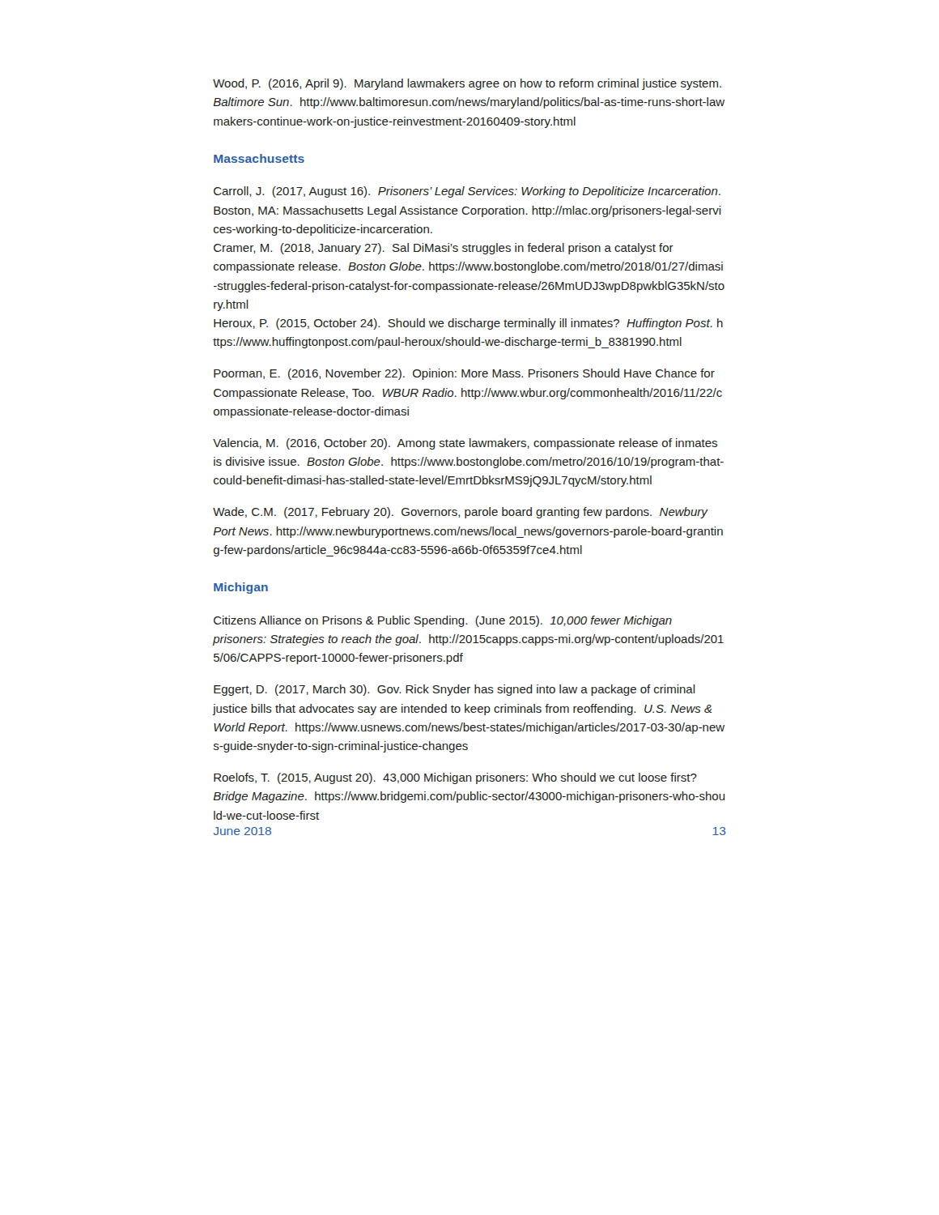Wood, P. (2016, April 9). Maryland lawmakers agree on how to reform criminal justice system. Baltimore Sun. http://www.baltimoresun.com/news/maryland/politics/bal-as-time-runs-short-lawmakers-continue-work-on-justice-reinvestment-20160409-story.html
Massachusetts
Carroll, J. (2017, August 16). Prisoners’ Legal Services: Working to Depoliticize Incarceration. Boston, MA: Massachusetts Legal Assistance Corporation. http://mlac.org/prisoners-legal-services-working-to-depoliticize-incarceration.
Cramer, M. (2018, January 27). Sal DiMasi’s struggles in federal prison a catalyst for compassionate release. Boston Globe. https://www.bostonglobe.com/metro/2018/01/27/dimasi-struggles-federal-prison-catalyst-for-compassionate-release/26MmUDJ3wpD8pwkblG35kN/story.html
Heroux, P. (2015, October 24). Should we discharge terminally ill inmates? Huffington Post. https://www.huffingtonpost.com/paul-heroux/should-we-discharge-termi_b_8381990.html
Poorman, E. (2016, November 22). Opinion: More Mass. Prisoners Should Have Chance for Compassionate Release, Too. WBUR Radio. http://www.wbur.org/commonhealth/2016/11/22/compassionate-release-doctor-dimasi
Valencia, M. (2016, October 20). Among state lawmakers, compassionate release of inmates is divisive issue. Boston Globe. https://www.bostonglobe.com/metro/2016/10/19/program-that-could-benefit-dimasi-has-stalled-state-level/EmrtDbksrMS9jQ9JL7qycM/story.html
Wade, C.M. (2017, February 20). Governors, parole board granting few pardons. Newbury Port News. http://www.newburyportnews.com/news/local_news/governors-parole-board-granting-few-pardons/article_96c9844a-cc83-5596-a66b-0f65359f7ce4.html
Michigan
Citizens Alliance on Prisons & Public Spending. (June 2015). 10,000 fewer Michigan prisoners: Strategies to reach the goal. http://2015capps.capps-mi.org/wp-content/uploads/2015/06/CAPPS-report-10000-fewer-prisoners.pdf
Eggert, D. (2017, March 30). Gov. Rick Snyder has signed into law a package of criminal justice bills that advocates say are intended to keep criminals from reoffending. U.S. News & World Report. https://www.usnews.com/news/best-states/michigan/articles/2017-03-30/ap-news-guide-snyder-to-sign-criminal-justice-changes
Roelofs, T. (2015, August 20). 43,000 Michigan prisoners: Who should we cut loose first? Bridge Magazine. https://www.bridgemi.com/public-sector/43000-michigan-prisoners-who-should-we-cut-loose-first
June 2018 13